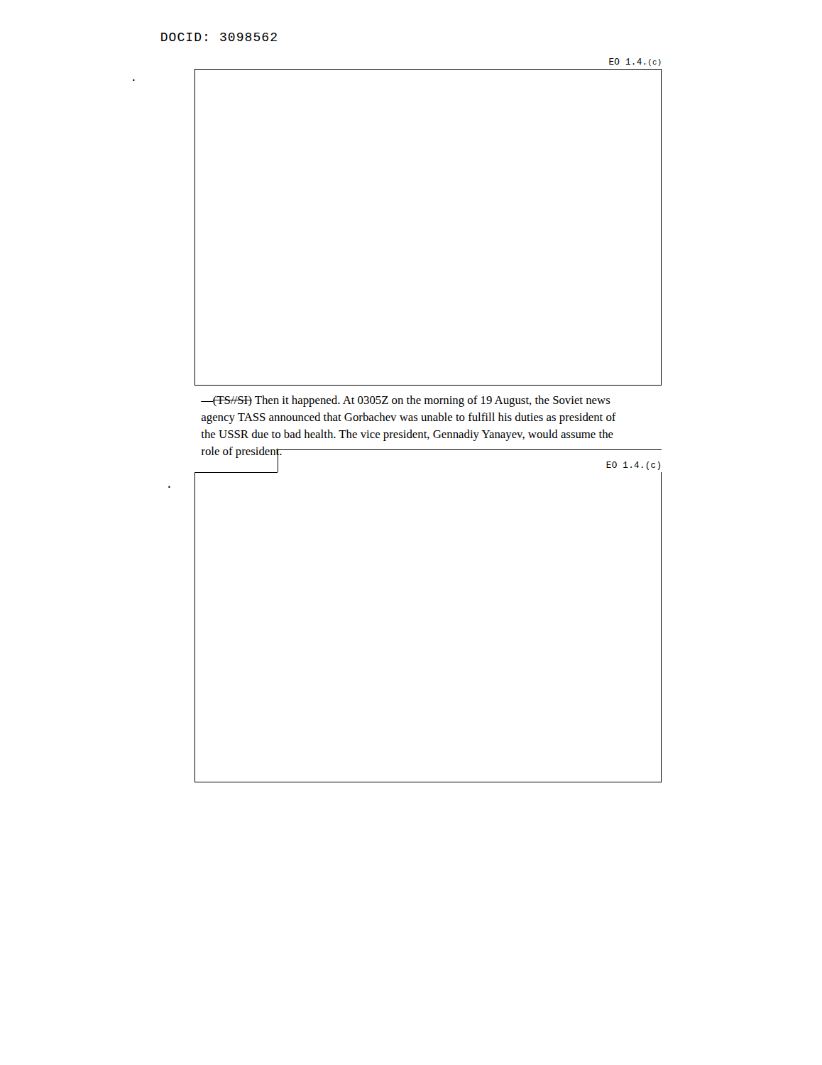DOCID: 3098562
.
EO 1.4.(c)
—(TS//SI) Then it happened. At 0305Z on the morning of 19 August, the Soviet news agency TASS announced that Gorbachev was unable to fulfill his duties as president of the USSR due to bad health. The vice president, Gennadiy Yanayev, would assume the role of president.
.
EO 1.4.(c)